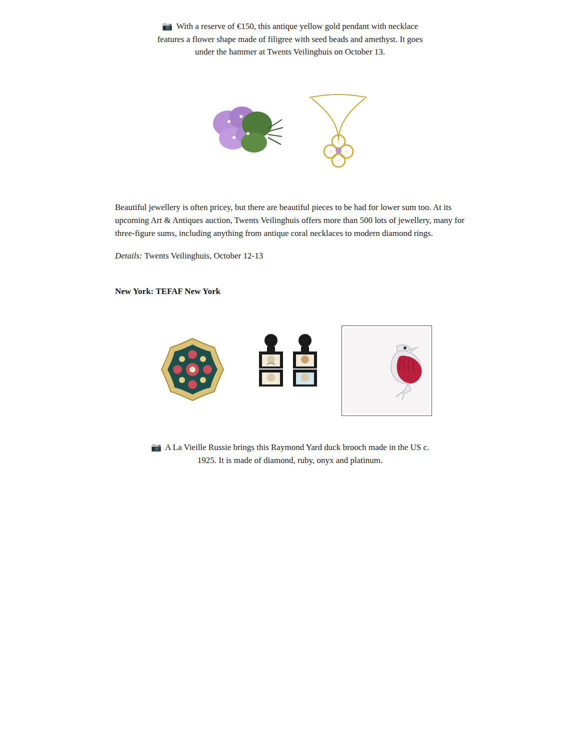📷 With a reserve of €150, this antique yellow gold pendant with necklace features a flower shape made of filigree with seed beads and amethyst. It goes under the hammer at Twents Veilinghuis on October 13.
Beautiful jewellery is often pricey, but there are beautiful pieces to be had for lower sum too. At its upcoming Art & Antiques auction, Twents Veilinghuis offers more than 500 lots of jewellery, many for three-figure sums, including anything from antique coral necklaces to modern diamond rings.
Details: Twents Veilinghuis, October 12-13
New York: TEFAF New York
📷 A La Vieille Russie brings this Raymond Yard duck brooch made in the US c. 1925. It is made of diamond, ruby, onyx and platinum.